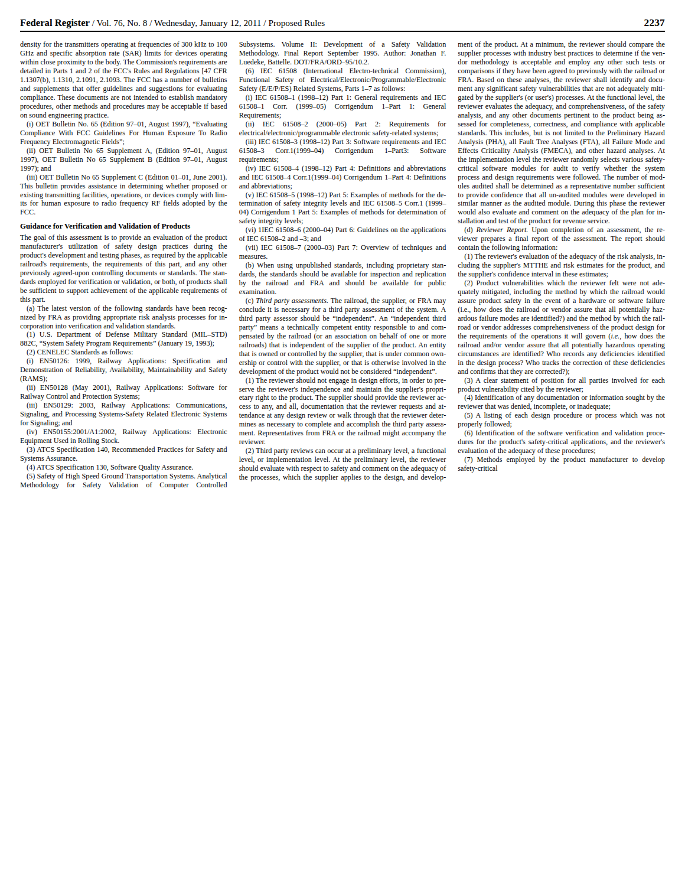Federal Register / Vol. 76, No. 8 / Wednesday, January 12, 2011 / Proposed Rules
2237
density for the transmitters operating at frequencies of 300 kHz to 100 GHz and specific absorption rate (SAR) limits for devices operating within close proximity to the body. The Commission's requirements are detailed in Parts 1 and 2 of the FCC's Rules and Regulations [47 CFR 1.1307(b), 1.1310, 2.1091, 2.1093. The FCC has a number of bulletins and supplements that offer guidelines and suggestions for evaluating compliance. These documents are not intended to establish mandatory procedures, other methods and procedures may be acceptable if based on sound engineering practice.
(i) OET Bulletin No. 65 (Edition 97–01, August 1997), “Evaluating Compliance With FCC Guidelines For Human Exposure To Radio Frequency Electromagnetic Fields”;
(ii) OET Bulletin No 65 Supplement A, (Edition 97–01, August 1997), OET Bulletin No 65 Supplement B (Edition 97–01, August 1997); and
(iii) OET Bulletin No 65 Supplement C (Edition 01–01, June 2001). This bulletin provides assistance in determining whether proposed or existing transmitting facilities, operations, or devices comply with limits for human exposure to radio frequency RF fields adopted by the FCC.
Guidance for Verification and Validation of Products
The goal of this assessment is to provide an evaluation of the product manufacturer's utilization of safety design practices during the product's development and testing phases, as required by the applicable railroad's requirements, the requirements of this part, and any other previously agreed-upon controlling documents or standards. The standards employed for verification or validation, or both, of products shall be sufficient to support achievement of the applicable requirements of this part.
(a) The latest version of the following standards have been recognized by FRA as providing appropriate risk analysis processes for incorporation into verification and validation standards.
(1) U.S. Department of Defense Military Standard (MIL–STD) 882C, “System Safety Program Requirements” (January 19, 1993);
(2) CENELEC Standards as follows:
(i) EN50126: 1999, Railway Applications: Specification and Demonstration of Reliability, Availability, Maintainability and Safety (RAMS);
(ii) EN50128 (May 2001), Railway Applications: Software for Railway Control and Protection Systems;
(iii) EN50129: 2003, Railway Applications: Communications, Signaling, and Processing Systems-Safety Related Electronic Systems for Signaling; and
(iv) EN50155:2001/A1:2002, Railway Applications: Electronic Equipment Used in Rolling Stock.
(3) ATCS Specification 140, Recommended Practices for Safety and Systems Assurance.
(4) ATCS Specification 130, Software Quality Assurance.
(5) Safety of High Speed Ground Transportation Systems. Analytical Methodology for Safety Validation of Computer Controlled Subsystems. Volume II: Development of a Safety Validation Methodology. Final Report September 1995. Author: Jonathan F. Luedeke, Battelle. DOT/FRA/ORD–95/10.2.
(6) IEC 61508 (International Electro-technical Commission), Functional Safety of Electrical/Electronic/Programmable/Electronic Safety (E/E/P/ES) Related Systems, Parts 1–7 as follows:
(i) IEC 61508–1 (1998–12) Part 1: General requirements and IEC 61508–1 Corr. (1999–05) Corrigendum 1–Part 1: General Requirements;
(ii) IEC 61508–2 (2000–05) Part 2: Requirements for electrical/electronic/programmable electronic safety-related systems;
(iii) IEC 61508–3 (1998–12) Part 3: Software requirements and IEC 61508–3 Corr.1(1999–04) Corrigendum 1–Part3: Software requirements;
(iv) IEC 61508–4 (1998–12) Part 4: Definitions and abbreviations and IEC 61508–4 Corr.1(1999–04) Corrigendum 1–Part 4: Definitions and abbreviations;
(v) IEC 61508–5 (1998–12) Part 5: Examples of methods for the determination of safety integrity levels and IEC 61508–5 Corr.1 (1999–04) Corrigendum 1 Part 5: Examples of methods for determination of safety integrity levels;
(vi) 1IEC 61508–6 (2000–04) Part 6: Guidelines on the applications of IEC 61508–2 and –3; and
(vii) IEC 61508–7 (2000–03) Part 7: Overview of techniques and measures.
(b) When using unpublished standards, including proprietary standards, the standards should be available for inspection and replication by the railroad and FRA and should be available for public examination.
(c) Third party assessments. The railroad, the supplier, or FRA may conclude it is necessary for a third party assessment of the system. A third party assessor should be “independent”. An “independent third party” means a technically competent entity responsible to and compensated by the railroad (or an association on behalf of one or more railroads) that is independent of the supplier of the product. An entity that is owned or controlled by the supplier, that is under common ownership or control with the supplier, or that is otherwise involved in the development of the product would not be considered “independent”.
(1) The reviewer should not engage in design efforts, in order to preserve the reviewer's independence and maintain the supplier's proprietary right to the product. The supplier should provide the reviewer access to any, and all, documentation that the reviewer requests and attendance at any design review or walk through that the reviewer determines as necessary to complete and accomplish the third party assessment. Representatives from FRA or the railroad might accompany the reviewer.
(2) Third party reviews can occur at a preliminary level, a functional level, or implementation level. At the preliminary level, the reviewer should evaluate with respect to safety and comment on the adequacy of the processes, which the supplier applies to the design, and development of the product. At a minimum, the reviewer should compare the supplier processes with industry best practices to determine if the vendor methodology is acceptable and employ any other such tests or comparisons if they have been agreed to previously with the railroad or FRA. Based on these analyses, the reviewer shall identify and document any significant safety vulnerabilities that are not adequately mitigated by the supplier's (or user's) processes. At the functional level, the reviewer evaluates the adequacy, and comprehensiveness, of the safety analysis, and any other documents pertinent to the product being assessed for completeness, correctness, and compliance with applicable standards. This includes, but is not limited to the Preliminary Hazard Analysis (PHA), all Fault Tree Analyses (FTA), all Failure Mode and Effects Criticality Analysis (FMECA), and other hazard analyses. At the implementation level the reviewer randomly selects various safety-critical software modules for audit to verify whether the system process and design requirements were followed. The number of modules audited shall be determined as a representative number sufficient to provide confidence that all un-audited modules were developed in similar manner as the audited module. During this phase the reviewer would also evaluate and comment on the adequacy of the plan for installation and test of the product for revenue service.
(d) Reviewer Report. Upon completion of an assessment, the reviewer prepares a final report of the assessment. The report should contain the following information:
(1) The reviewer's evaluation of the adequacy of the risk analysis, including the supplier's MTTHE and risk estimates for the product, and the supplier's confidence interval in these estimates;
(2) Product vulnerabilities which the reviewer felt were not adequately mitigated, including the method by which the railroad would assure product safety in the event of a hardware or software failure (i.e., how does the railroad or vendor assure that all potentially hazardous failure modes are identified?) and the method by which the railroad or vendor addresses comprehensiveness of the product design for the requirements of the operations it will govern (i.e., how does the railroad and/or vendor assure that all potentially hazardous operating circumstances are identified? Who records any deficiencies identified in the design process? Who tracks the correction of these deficiencies and confirms that they are corrected?);
(3) A clear statement of position for all parties involved for each product vulnerability cited by the reviewer;
(4) Identification of any documentation or information sought by the reviewer that was denied, incomplete, or inadequate;
(5) A listing of each design procedure or process which was not properly followed;
(6) Identification of the software verification and validation procedures for the product's safety-critical applications, and the reviewer's evaluation of the adequacy of these procedures;
(7) Methods employed by the product manufacturer to develop safety-critical